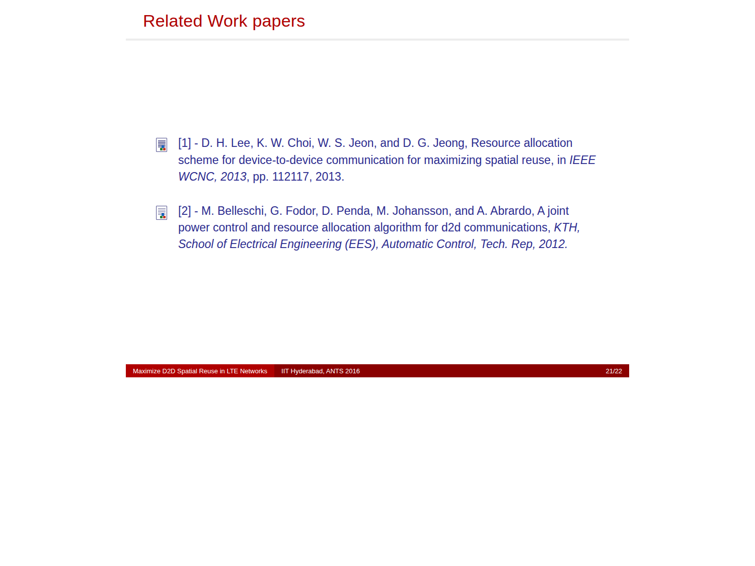Related Work papers
[1] - D. H. Lee, K. W. Choi, W. S. Jeon, and D. G. Jeong, Resource allocation scheme for device-to-device communication for maximizing spatial reuse, in IEEE WCNC, 2013, pp. 112117, 2013.
[2] - M. Belleschi, G. Fodor, D. Penda, M. Johansson, and A. Abrardo, A joint power control and resource allocation algorithm for d2d communications, KTH, School of Electrical Engineering (EES), Automatic Control, Tech. Rep, 2012.
Maximize D2D Spatial Reuse in LTE Networks
IIT Hyderabad, ANTS 2016
21/22